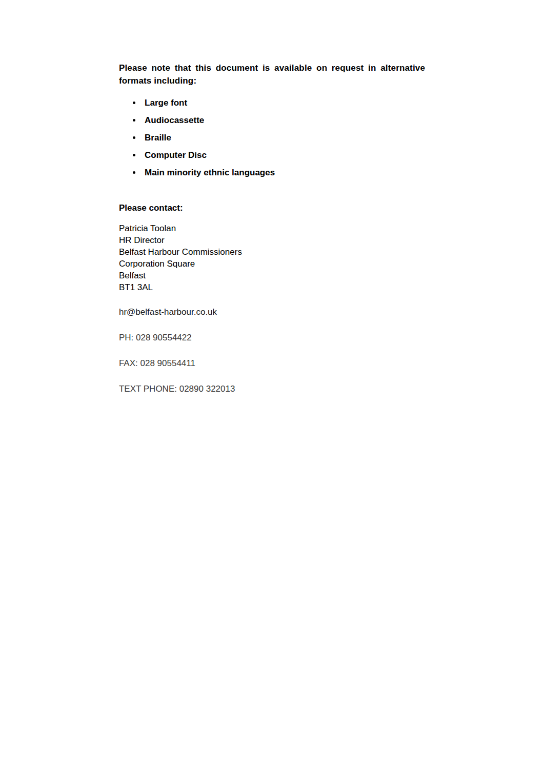Please note that this document is available on request in alternative formats including:
Large font
Audiocassette
Braille
Computer Disc
Main minority ethnic languages
Please contact:
Patricia Toolan
HR Director
Belfast Harbour Commissioners
Corporation Square
Belfast
BT1 3AL
hr@belfast-harbour.co.uk
PH: 028 90554422
FAX: 028 90554411
TEXT PHONE: 02890 322013